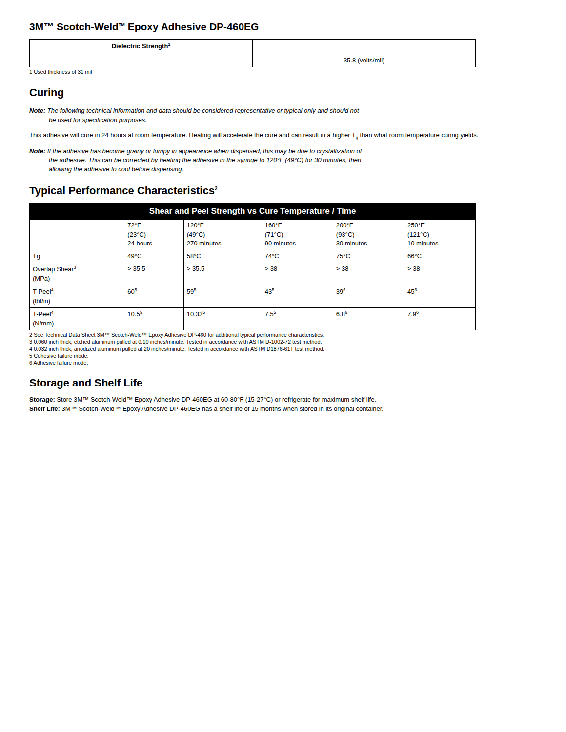3M™ Scotch-WeldTM Epoxy Adhesive DP-460EG
| Dielectric Strength 1 | |
| | 35.8 (volts/mil) |
1 Used thickness of 31 mil
Curing
Note: The following technical information and data should be considered representative or typical only and should not be used for specification purposes.
This adhesive will cure in 24 hours at room temperature. Heating will accelerate the cure and can result in a higher Tg than what room temperature curing yields.
Note: If the adhesive has become grainy or lumpy in appearance when dispensed, this may be due to crystallization of the adhesive. This can be corrected by heating the adhesive in the syringe to 120°F (49°C) for 30 minutes, then allowing the adhesive to cool before dispensing.
Typical Performance Characteristics2
| Shear and Peel Strength vs Cure Temperature / Time |
| --- |
| | 72°F (23°C) 24 hours | 120°F (49°C) 270 minutes | 160°F (71°C) 90 minutes | 200°F (93°C) 30 minutes | 250°F (121°C) 10 minutes |
| Tg | 49°C | 58°C | 74°C | 75°C | 66°C |
| Overlap Shear 3 (MPa) | > 35.5 | > 35.5 | > 38 | > 38 | > 38 |
| T-Peel 4 (lbf/in) | 60 5 | 59 5 | 43 5 | 39 6 | 45 6 |
| T-Peel 4 (N/mm) | 10.5 5 | 10.33 5 | 7.5 5 | 6.8 6 | 7.9 6 |
2 See Technical Data Sheet 3M™ Scotch-Weld™ Epoxy Adhesive DP-460 for additional typical performance characteristics.
3 0.060 inch thick, etched aluminum pulled at 0.10 inches/minute. Tested in accordance with ASTM D-1002-72 test method.
4 0.032 inch thick, anodized aluminum pulled at 20 inches/minute. Tested in accordance with ASTM D1876-61T test method.
5 Cohesive failure mode.
6 Adhesive failure mode.
Storage and Shelf Life
Storage: Store 3M™ Scotch-Weld™ Epoxy Adhesive DP-460EG at 60-80°F (15-27°C) or refrigerate for maximum shelf life.
Shelf Life: 3M™ Scotch-Weld™ Epoxy Adhesive DP-460EG has a shelf life of 15 months when stored in its original container.